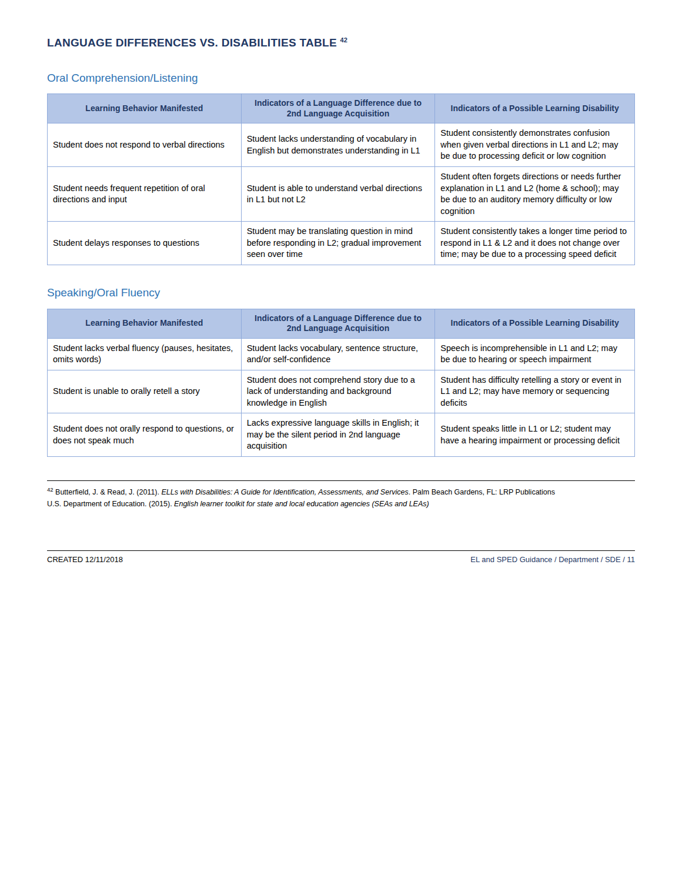LANGUAGE DIFFERENCES VS. DISABILITIES TABLE 42
Oral Comprehension/Listening
| Learning Behavior Manifested | Indicators of a Language Difference due to 2nd Language Acquisition | Indicators of a Possible Learning Disability |
| --- | --- | --- |
| Student does not respond to verbal directions | Student lacks understanding of vocabulary in English but demonstrates understanding in L1 | Student consistently demonstrates confusion when given verbal directions in L1 and L2; may be due to processing deficit or low cognition |
| Student needs frequent repetition of oral directions and input | Student is able to understand verbal directions in L1 but not L2 | Student often forgets directions or needs further explanation in L1 and L2 (home & school); may be due to an auditory memory difficulty or low cognition |
| Student delays responses to questions | Student may be translating question in mind before responding in L2; gradual improvement seen over time | Student consistently takes a longer time period to respond in L1 & L2 and it does not change over time; may be due to a processing speed deficit |
Speaking/Oral Fluency
| Learning Behavior Manifested | Indicators of a Language Difference due to 2nd Language Acquisition | Indicators of a Possible Learning Disability |
| --- | --- | --- |
| Student lacks verbal fluency (pauses, hesitates, omits words) | Student lacks vocabulary, sentence structure, and/or self-confidence | Speech is incomprehensible in L1 and L2; may be due to hearing or speech impairment |
| Student is unable to orally retell a story | Student does not comprehend story due to a lack of understanding and background knowledge in English | Student has difficulty retelling a story or event in L1 and L2; may have memory or sequencing deficits |
| Student does not orally respond to questions, or does not speak much | Lacks expressive language skills in English; it may be the silent period in 2nd language acquisition | Student speaks little in L1 or L2; student may have a hearing impairment or processing deficit |
42 Butterfield, J. & Read, J. (2011). ELLs with Disabilities: A Guide for Identification, Assessments, and Services. Palm Beach Gardens, FL: LRP Publications
U.S. Department of Education. (2015). English learner toolkit for state and local education agencies (SEAs and LEAs)
CREATED 12/11/2018
EL and SPED Guidance / Department / SDE / 11